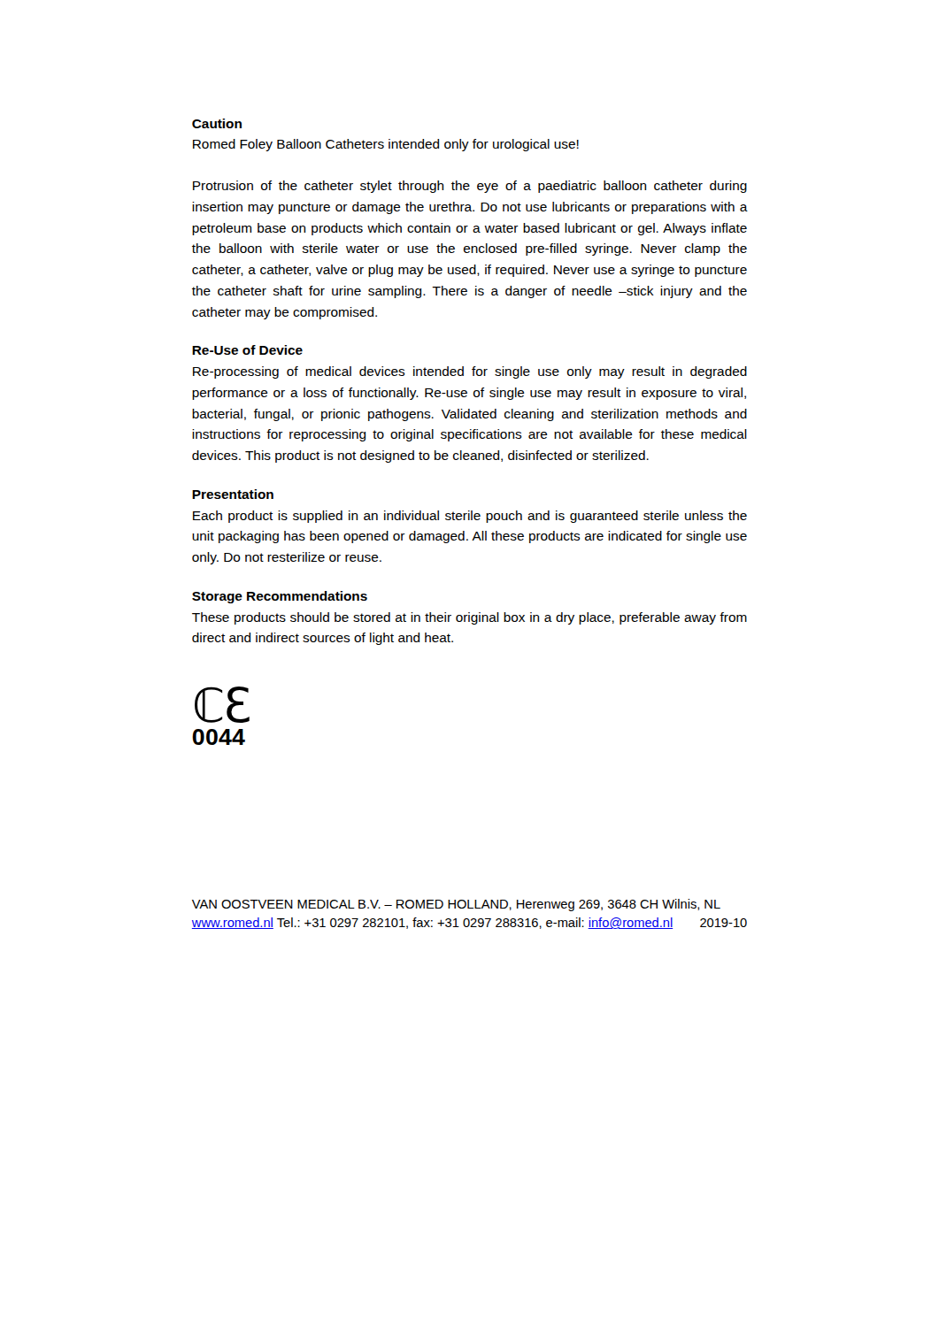Caution
Romed Foley Balloon Catheters intended only for urological use!
Protrusion of the catheter stylet through the eye of a paediatric balloon catheter during insertion may puncture or damage the urethra. Do not use lubricants or preparations with a petroleum base on products which contain or a water based lubricant or gel. Always inflate the balloon with sterile water or use the enclosed pre-filled syringe. Never clamp the catheter, a catheter, valve or plug may be used, if required. Never use a syringe to puncture the catheter shaft for urine sampling. There is a danger of needle –stick injury and the catheter may be compromised.
Re-Use of Device
Re-processing of medical devices intended for single use only may result in degraded performance or a loss of functionally. Re-use of single use may result in exposure to viral, bacterial, fungal, or prionic pathogens. Validated cleaning and sterilization methods and instructions for reprocessing to original specifications are not available for these medical devices. This product is not designed to be cleaned, disinfected or sterilized.
Presentation
Each product is supplied in an individual sterile pouch and is guaranteed sterile unless the unit packaging has been opened or damaged. All these products are indicated for single use only. Do not resterilize or reuse.
Storage Recommendations
These products should be stored at in their original box in a dry place, preferable away from direct and indirect sources of light and heat.
ℂℇ 0044
VAN OOSTVEEN MEDICAL B.V. – ROMED HOLLAND, Herenweg 269, 3648 CH Wilnis, NL
www.romed.nl Tel.: +31 0297 282101, fax: +31 0297 288316, e-mail: info@romed.nl 2019-10